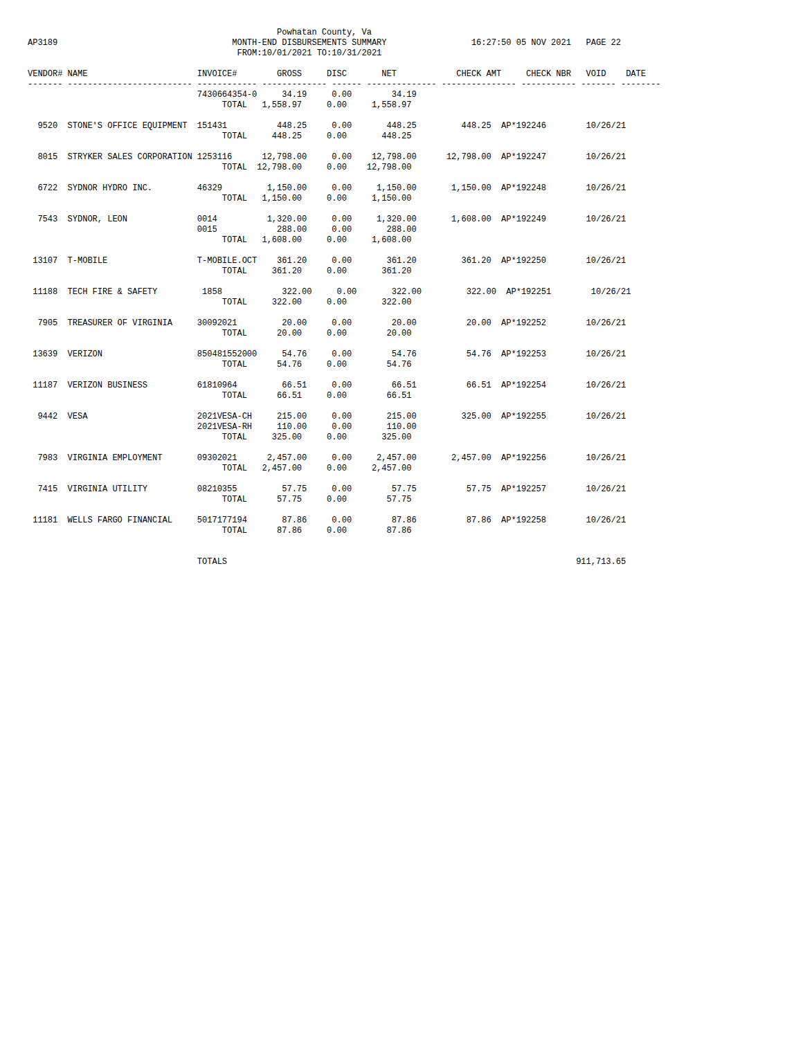Powhatan County, Va
AP3189                                   MONTH-END DISBURSEMENTS SUMMARY                 16:27:50 05 NOV 2021   PAGE 22
                                          FROM:10/01/2021 TO:10/31/2021

VENDOR# NAME                      INVOICE#        GROSS     DISC       NET            CHECK AMT     CHECK NBR   VOID    DATE
------- ------------------------- ------------ ------------- ------ -------------- --------------- ----------- ------- --------
                                  7430664354-0     34.19     0.00        34.19
                                       TOTAL   1,558.97     0.00     1,558.97

  9520  STONE'S OFFICE EQUIPMENT  151431          448.25     0.00       448.25         448.25  AP*192246        10/26/21
                                       TOTAL     448.25     0.00       448.25

  8015  STRYKER SALES CORPORATION 1253116      12,798.00     0.00    12,798.00      12,798.00  AP*192247        10/26/21
                                       TOTAL  12,798.00     0.00    12,798.00

  6722  SYDNOR HYDRO INC.         46329         1,150.00     0.00     1,150.00       1,150.00  AP*192248        10/26/21
                                       TOTAL   1,150.00     0.00     1,150.00

  7543  SYDNOR, LEON              0014          1,320.00     0.00     1,320.00       1,608.00  AP*192249        10/26/21
                                  0015            288.00     0.00       288.00
                                       TOTAL   1,608.00     0.00     1,608.00

 13107  T-MOBILE                  T-MOBILE.OCT    361.20     0.00       361.20         361.20  AP*192250        10/26/21
                                       TOTAL     361.20     0.00       361.20

 11188  TECH FIRE & SAFETY         1858            322.00     0.00       322.00         322.00  AP*192251        10/26/21
                                       TOTAL     322.00     0.00       322.00

  7905  TREASURER OF VIRGINIA     30092021         20.00     0.00        20.00          20.00  AP*192252        10/26/21
                                       TOTAL      20.00     0.00        20.00

 13639  VERIZON                   850481552000     54.76     0.00        54.76          54.76  AP*192253        10/26/21
                                       TOTAL      54.76     0.00        54.76

 11187  VERIZON BUSINESS          61810964         66.51     0.00        66.51          66.51  AP*192254        10/26/21
                                       TOTAL      66.51     0.00        66.51

  9442  VESA                      2021VESA-CH     215.00     0.00       215.00         325.00  AP*192255        10/26/21
                                  2021VESA-RH     110.00     0.00       110.00
                                       TOTAL     325.00     0.00       325.00

  7983  VIRGINIA EMPLOYMENT       09302021      2,457.00     0.00     2,457.00       2,457.00  AP*192256        10/26/21
                                       TOTAL   2,457.00     0.00     2,457.00

  7415  VIRGINIA UTILITY          08210355         57.75     0.00        57.75          57.75  AP*192257        10/26/21
                                       TOTAL      57.75     0.00        57.75

 11181  WELLS FARGO FINANCIAL     5017177194       87.86     0.00        87.86          87.86  AP*192258        10/26/21
                                       TOTAL      87.86     0.00        87.86


                                  TOTALS                                                                      911,713.65